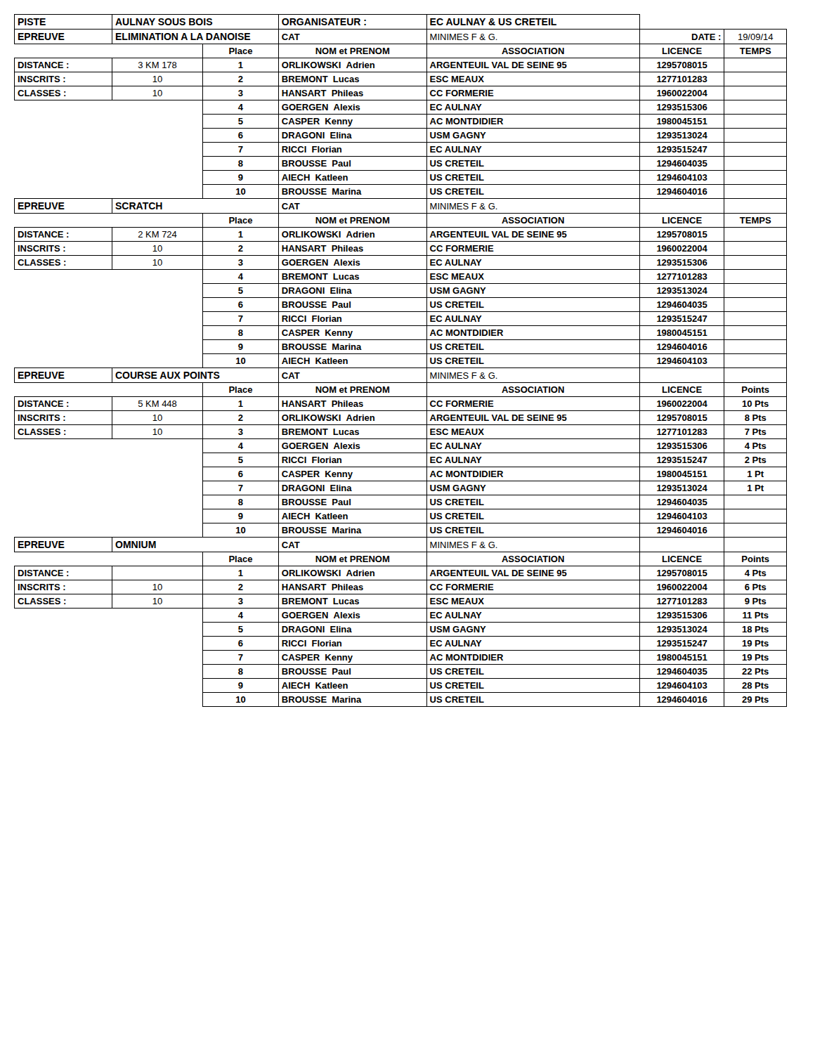| PISTE | AULNAY SOUS BOIS | ORGANISATEUR : | EC AULNAY & US CRETEIL | | |
| EPREUVE | ELIMINATION A LA DANOISE | CAT | MINIMES F & G. | DATE : | 19/09/14 |
| | | Place | NOM et PRENOM | ASSOCIATION | LICENCE | TEMPS |
| DISTANCE : | 3 KM 178 | 1 | ORLIKOWSKI Adrien | ARGENTEUIL VAL DE SEINE 95 | 1295708015 | |
| INSCRITS : | 10 | 2 | BREMONT Lucas | ESC MEAUX | 1277101283 | |
| CLASSES : | 10 | 3 | HANSART Phileas | CC FORMERIE | 1960022004 | |
| | | 4 | GOERGEN Alexis | EC AULNAY | 1293515306 | |
| | | 5 | CASPER Kenny | AC MONTDIDIER | 1980045151 | |
| | | 6 | DRAGONI Elina | USM GAGNY | 1293513024 | |
| | | 7 | RICCI Florian | EC AULNAY | 1293515247 | |
| | | 8 | BROUSSE Paul | US CRETEIL | 1294604035 | |
| | | 9 | AIECH Katleen | US CRETEIL | 1294604103 | |
| | | 10 | BROUSSE Marina | US CRETEIL | 1294604016 | |
| EPREUVE | SCRATCH | CAT | MINIMES F & G. | | |
| | | Place | NOM et PRENOM | ASSOCIATION | LICENCE | TEMPS |
| DISTANCE : | 2 KM 724 | 1 | ORLIKOWSKI Adrien | ARGENTEUIL VAL DE SEINE 95 | 1295708015 | |
| INSCRITS : | 10 | 2 | HANSART Phileas | CC FORMERIE | 1960022004 | |
| CLASSES : | 10 | 3 | GOERGEN Alexis | EC AULNAY | 1293515306 | |
| | | 4 | BREMONT Lucas | ESC MEAUX | 1277101283 | |
| | | 5 | DRAGONI Elina | USM GAGNY | 1293513024 | |
| | | 6 | BROUSSE Paul | US CRETEIL | 1294604035 | |
| | | 7 | RICCI Florian | EC AULNAY | 1293515247 | |
| | | 8 | CASPER Kenny | AC MONTDIDIER | 1980045151 | |
| | | 9 | BROUSSE Marina | US CRETEIL | 1294604016 | |
| | | 10 | AIECH Katleen | US CRETEIL | 1294604103 | |
| EPREUVE | COURSE AUX POINTS | CAT | MINIMES F & G. | | |
| | | Place | NOM et PRENOM | ASSOCIATION | LICENCE | Points |
| DISTANCE : | 5 KM 448 | 1 | HANSART Phileas | CC FORMERIE | 1960022004 | 10 Pts |
| INSCRITS : | 10 | 2 | ORLIKOWSKI Adrien | ARGENTEUIL VAL DE SEINE 95 | 1295708015 | 8 Pts |
| CLASSES : | 10 | 3 | BREMONT Lucas | ESC MEAUX | 1277101283 | 7 Pts |
| | | 4 | GOERGEN Alexis | EC AULNAY | 1293515306 | 4 Pts |
| | | 5 | RICCI Florian | EC AULNAY | 1293515247 | 2 Pts |
| | | 6 | CASPER Kenny | AC MONTDIDIER | 1980045151 | 1 Pt |
| | | 7 | DRAGONI Elina | USM GAGNY | 1293513024 | 1 Pt |
| | | 8 | BROUSSE Paul | US CRETEIL | 1294604035 | |
| | | 9 | AIECH Katleen | US CRETEIL | 1294604103 | |
| | | 10 | BROUSSE Marina | US CRETEIL | 1294604016 | |
| EPREUVE | OMNIUM | CAT | MINIMES F & G. | | |
| | | Place | NOM et PRENOM | ASSOCIATION | LICENCE | Points |
| DISTANCE : | | 1 | ORLIKOWSKI Adrien | ARGENTEUIL VAL DE SEINE 95 | 1295708015 | 4 Pts |
| INSCRITS : | 10 | 2 | HANSART Phileas | CC FORMERIE | 1960022004 | 6 Pts |
| CLASSES : | 10 | 3 | BREMONT Lucas | ESC MEAUX | 1277101283 | 9 Pts |
| | | 4 | GOERGEN Alexis | EC AULNAY | 1293515306 | 11 Pts |
| | | 5 | DRAGONI Elina | USM GAGNY | 1293513024 | 18 Pts |
| | | 6 | RICCI Florian | EC AULNAY | 1293515247 | 19 Pts |
| | | 7 | CASPER Kenny | AC MONTDIDIER | 1980045151 | 19 Pts |
| | | 8 | BROUSSE Paul | US CRETEIL | 1294604035 | 22 Pts |
| | | 9 | AIECH Katleen | US CRETEIL | 1294604103 | 28 Pts |
| | | 10 | BROUSSE Marina | US CRETEIL | 1294604016 | 29 Pts |